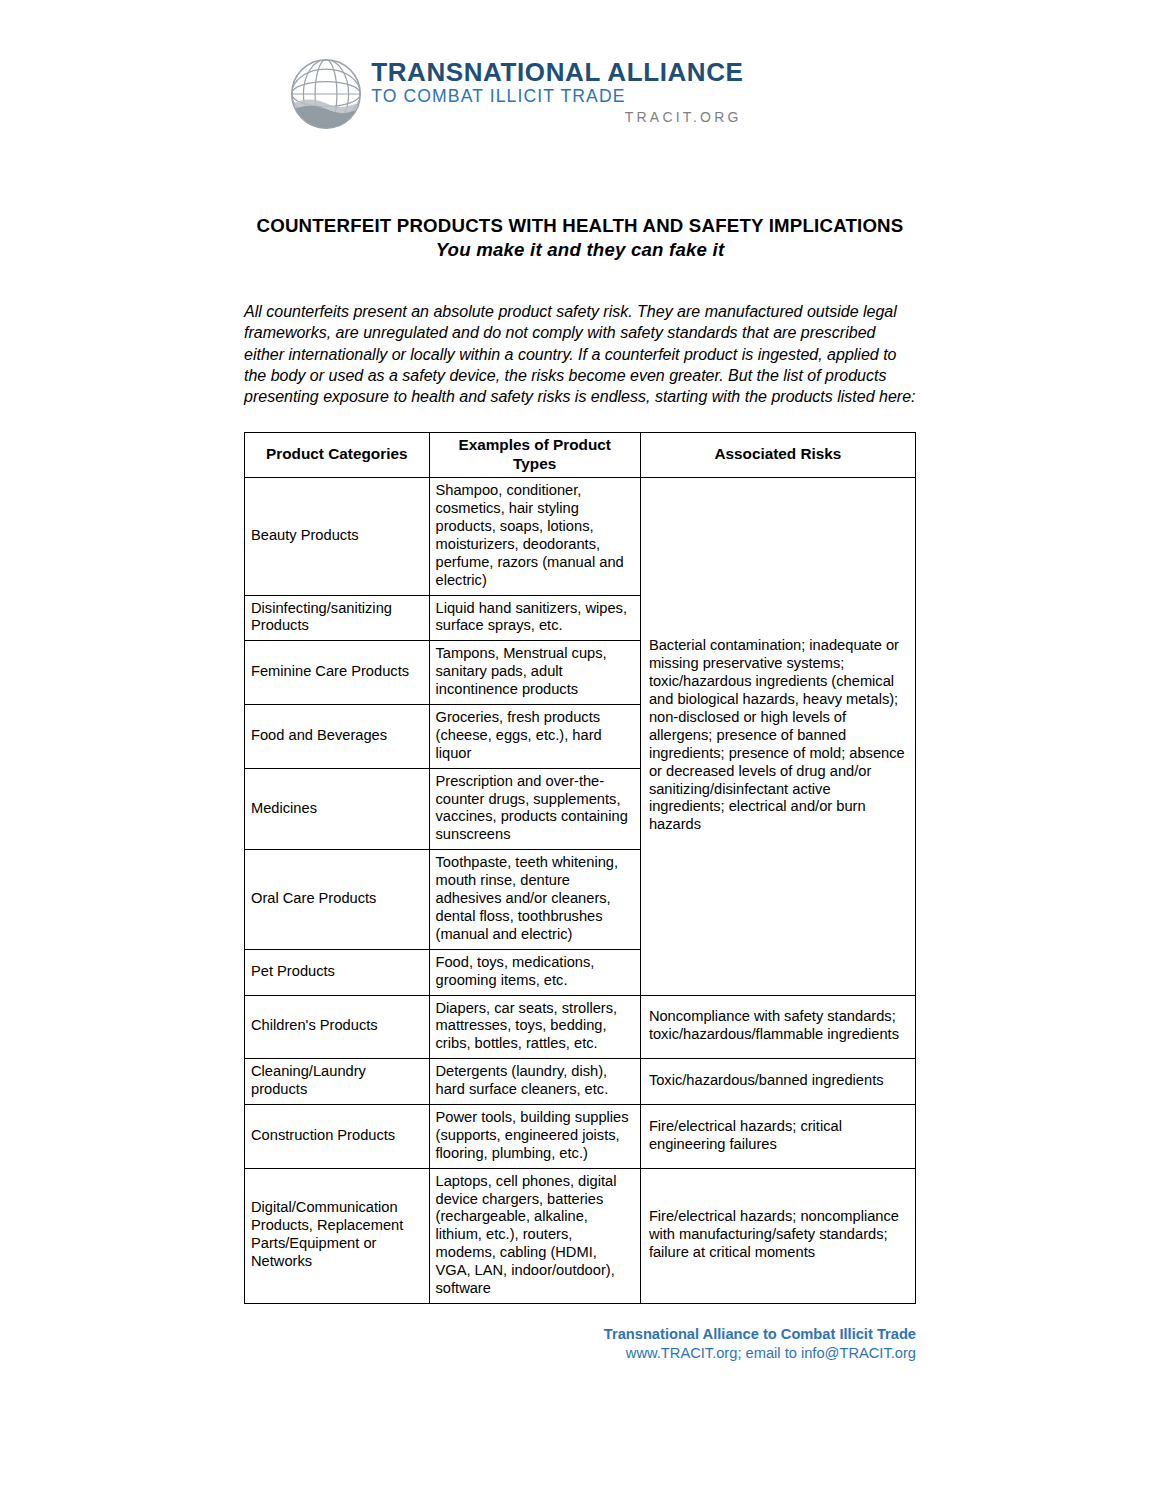TRANSNATIONAL ALLIANCE
TO COMBAT ILLICIT TRADE
TRACIT.ORG
COUNTERFEIT PRODUCTS WITH HEALTH AND SAFETY IMPLICATIONS You make it and they can fake it
All counterfeits present an absolute product safety risk. They are manufactured outside legal frameworks, are unregulated and do not comply with safety standards that are prescribed either internationally or locally within a country. If a counterfeit product is ingested, applied to the body or used as a safety device, the risks become even greater. But the list of products presenting exposure to health and safety risks is endless, starting with the products listed here:
| Product Categories | Examples of Product Types | Associated Risks |
| --- | --- | --- |
| Beauty Products | Shampoo, conditioner, cosmetics, hair styling products, soaps, lotions, moisturizers, deodorants, perfume, razors (manual and electric) | Bacterial contamination; inadequate or missing preservative systems; toxic/hazardous ingredients (chemical and biological hazards, heavy metals); non-disclosed or high levels of allergens; presence of banned ingredients; presence of mold; absence or decreased levels of drug and/or sanitizing/disinfectant active ingredients; electrical and/or burn hazards |
| Disinfecting/sanitizing Products | Liquid hand sanitizers, wipes, surface sprays, etc. |
| Feminine Care Products | Tampons, Menstrual cups, sanitary pads, adult incontinence products |
| Food and Beverages | Groceries, fresh products (cheese, eggs, etc.), hard liquor |
| Medicines | Prescription and over-the-counter drugs, supplements, vaccines, products containing sunscreens |
| Oral Care Products | Toothpaste, teeth whitening, mouth rinse, denture adhesives and/or cleaners, dental floss, toothbrushes (manual and electric) |
| Pet Products | Food, toys, medications, grooming items, etc. |
| Children's Products | Diapers, car seats, strollers, mattresses, toys, bedding, cribs, bottles, rattles, etc. | Noncompliance with safety standards; toxic/hazardous/flammable ingredients |
| Cleaning/Laundry products | Detergents (laundry, dish), hard surface cleaners, etc. | Toxic/hazardous/banned ingredients |
| Construction Products | Power tools, building supplies (supports, engineered joists, flooring, plumbing, etc.) | Fire/electrical hazards; critical engineering failures |
| Digital/Communication Products, Replacement Parts/Equipment or Networks | Laptops, cell phones, digital device chargers, batteries (rechargeable, alkaline, lithium, etc.), routers, modems, cabling (HDMI, VGA, LAN, indoor/outdoor), software | Fire/electrical hazards; noncompliance with manufacturing/safety standards; failure at critical moments |
Transnational Alliance to Combat Illicit Trade
www.TRACIT.org; email to info@TRACIT.org